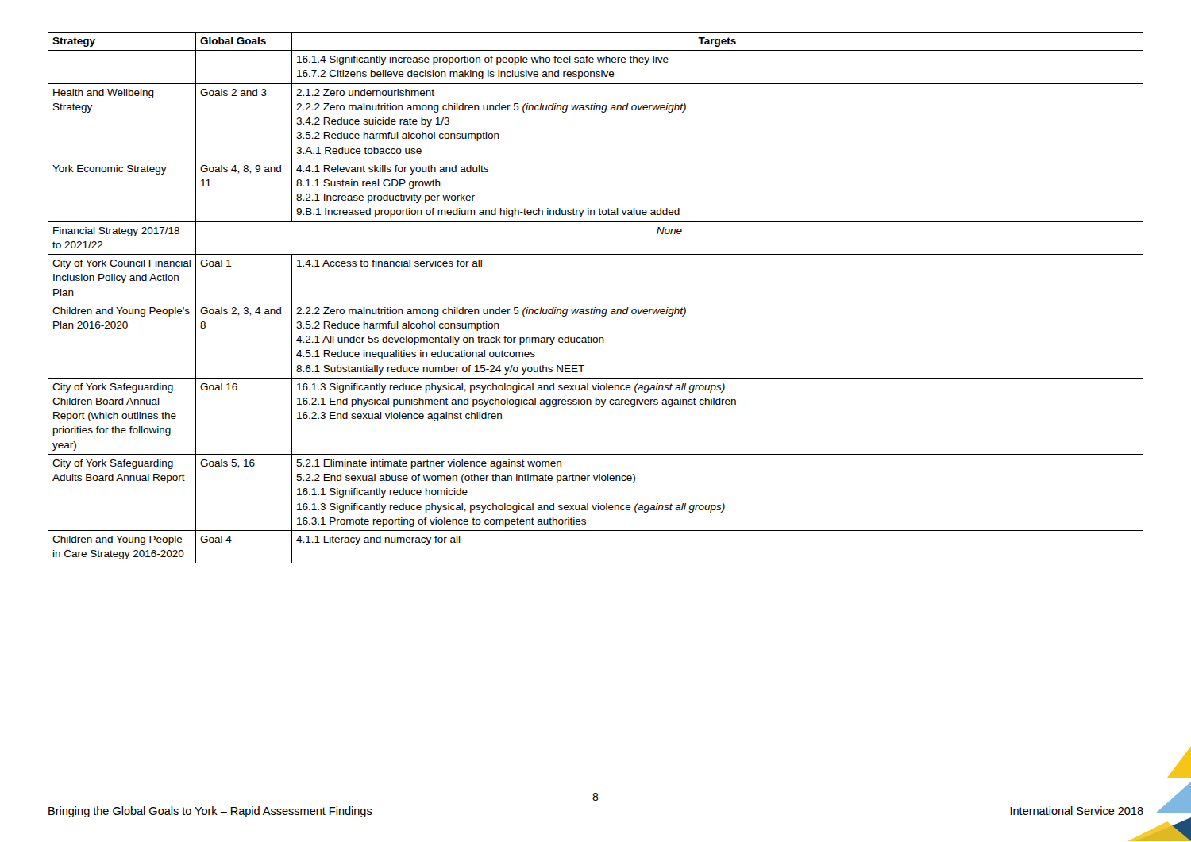| Strategy | Global Goals | Targets |
| --- | --- | --- |
| | | 16.1.4 Significantly increase proportion of people who feel safe where they live 16.7.2 Citizens believe decision making is inclusive and responsive |
| Health and Wellbeing Strategy | Goals 2 and 3 | 2.1.2 Zero undernourishment 2.2.2 Zero malnutrition among children under 5 (including wasting and overweight) 3.4.2 Reduce suicide rate by 1/3 3.5.2 Reduce harmful alcohol consumption 3.A.1 Reduce tobacco use |
| York Economic Strategy | Goals 4, 8, 9 and 11 | 4.4.1 Relevant skills for youth and adults 8.1.1 Sustain real GDP growth 8.2.1 Increase productivity per worker 9.B.1 Increased proportion of medium and high-tech industry in total value added |
| Financial Strategy 2017/18 to 2021/22 | None |
| City of York Council Financial Inclusion Policy and Action Plan | Goal 1 | 1.4.1 Access to financial services for all |
| Children and Young People's Plan 2016-2020 | Goals 2, 3, 4 and 8 | 2.2.2 Zero malnutrition among children under 5 (including wasting and overweight) 3.5.2 Reduce harmful alcohol consumption 4.2.1 All under 5s developmentally on track for primary education 4.5.1 Reduce inequalities in educational outcomes 8.6.1 Substantially reduce number of 15-24 y/o youths NEET |
| City of York Safeguarding Children Board Annual Report (which outlines the priorities for the following year) | Goal 16 | 16.1.3 Significantly reduce physical, psychological and sexual violence (against all groups) 16.2.1 End physical punishment and psychological aggression by caregivers against children 16.2.3 End sexual violence against children |
| City of York Safeguarding Adults Board Annual Report | Goals 5, 16 | 5.2.1 Eliminate intimate partner violence against women 5.2.2 End sexual abuse of women (other than intimate partner violence) 16.1.1 Significantly reduce homicide 16.1.3 Significantly reduce physical, psychological and sexual violence (against all groups) 16.3.1 Promote reporting of violence to competent authorities |
| Children and Young People in Care Strategy 2016-2020 | Goal 4 | 4.1.1 Literacy and numeracy for all |
8
Bringing the Global Goals to York – Rapid Assessment Findings
International Service 2018